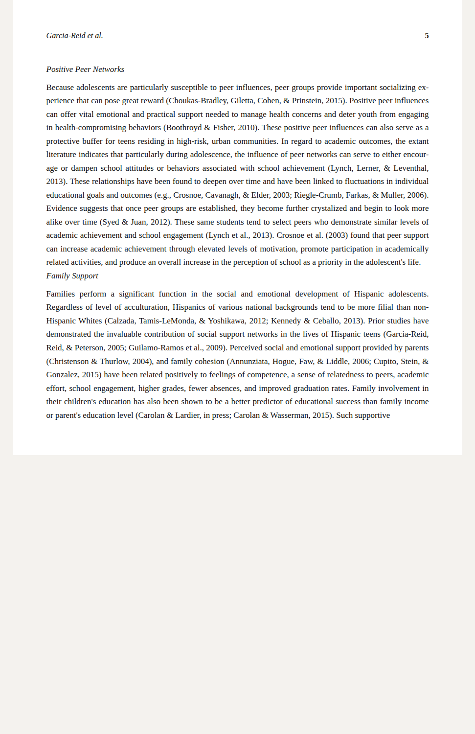Garcia-Reid et al. 5
Positive Peer Networks
Because adolescents are particularly susceptible to peer influences, peer groups provide important socializing experience that can pose great reward (Choukas-Bradley, Giletta, Cohen, & Prinstein, 2015). Positive peer influences can offer vital emotional and practical support needed to manage health concerns and deter youth from engaging in health-compromising behaviors (Boothroyd & Fisher, 2010). These positive peer influences can also serve as a protective buffer for teens residing in high-risk, urban communities. In regard to academic outcomes, the extant literature indicates that particularly during adolescence, the influence of peer networks can serve to either encourage or dampen school attitudes or behaviors associated with school achievement (Lynch, Lerner, & Leventhal, 2013). These relationships have been found to deepen over time and have been linked to fluctuations in individual educational goals and outcomes (e.g., Crosnoe, Cavanagh, & Elder, 2003; Riegle-Crumb, Farkas, & Muller, 2006). Evidence suggests that once peer groups are established, they become further crystalized and begin to look more alike over time (Syed & Juan, 2012). These same students tend to select peers who demonstrate similar levels of academic achievement and school engagement (Lynch et al., 2013). Crosnoe et al. (2003) found that peer support can increase academic achievement through elevated levels of motivation, promote participation in academically related activities, and produce an overall increase in the perception of school as a priority in the adolescent's life.
Family Support
Families perform a significant function in the social and emotional development of Hispanic adolescents. Regardless of level of acculturation, Hispanics of various national backgrounds tend to be more filial than non-Hispanic Whites (Calzada, Tamis-LeMonda, & Yoshikawa, 2012; Kennedy & Ceballo, 2013). Prior studies have demonstrated the invaluable contribution of social support networks in the lives of Hispanic teens (Garcia-Reid, Reid, & Peterson, 2005; Guilamo-Ramos et al., 2009). Perceived social and emotional support provided by parents (Christenson & Thurlow, 2004), and family cohesion (Annunziata, Hogue, Faw, & Liddle, 2006; Cupito, Stein, & Gonzalez, 2015) have been related positively to feelings of competence, a sense of relatedness to peers, academic effort, school engagement, higher grades, fewer absences, and improved graduation rates. Family involvement in their children's education has also been shown to be a better predictor of educational success than family income or parent's education level (Carolan & Lardier, in press; Carolan & Wasserman, 2015). Such supportive